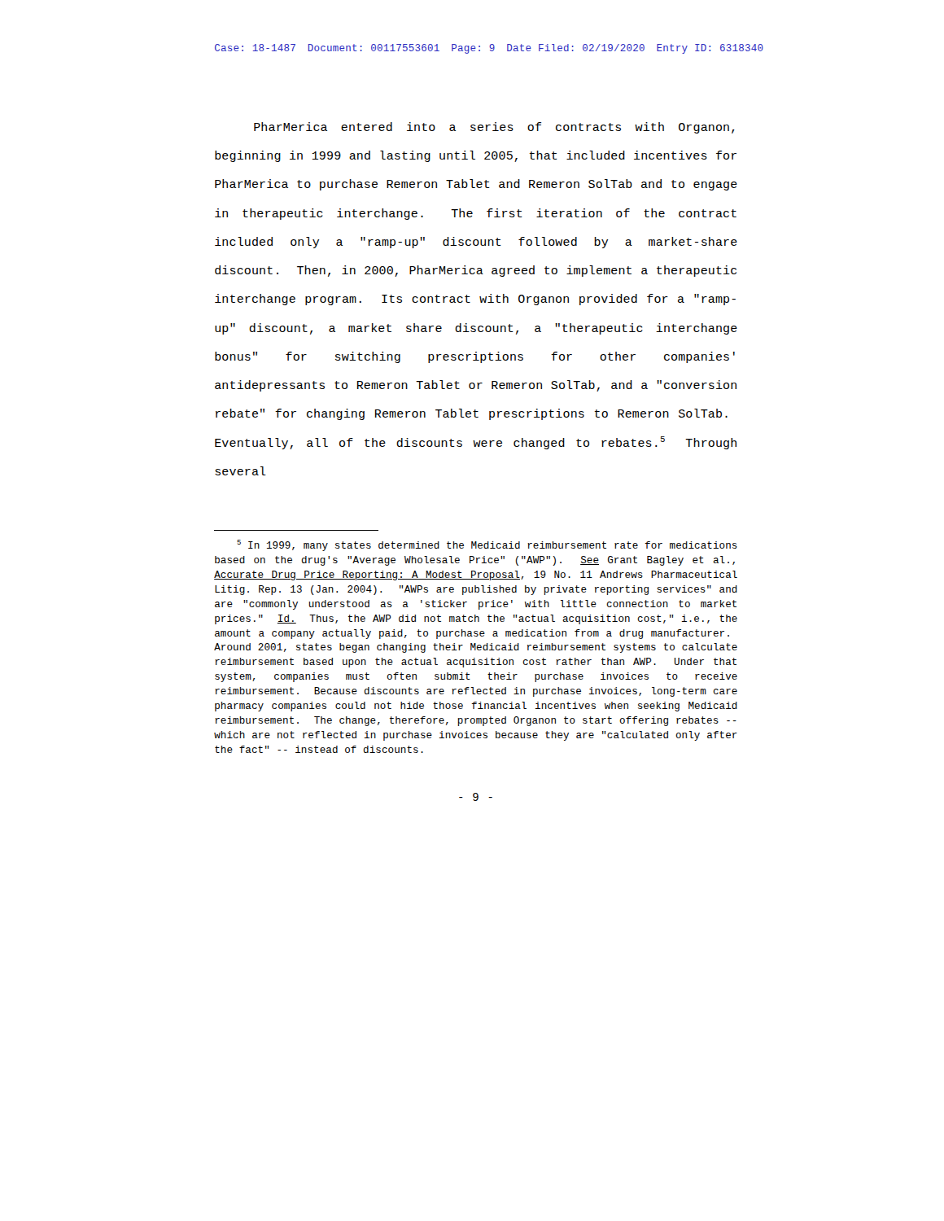Case: 18-1487 Document: 00117553601 Page: 9 Date Filed: 02/19/2020 Entry ID: 6318340
PharMerica entered into a series of contracts with Organon, beginning in 1999 and lasting until 2005, that included incentives for PharMerica to purchase Remeron Tablet and Remeron SolTab and to engage in therapeutic interchange. The first iteration of the contract included only a "ramp-up" discount followed by a market-share discount. Then, in 2000, PharMerica agreed to implement a therapeutic interchange program. Its contract with Organon provided for a "ramp-up" discount, a market share discount, a "therapeutic interchange bonus" for switching prescriptions for other companies' antidepressants to Remeron Tablet or Remeron SolTab, and a "conversion rebate" for changing Remeron Tablet prescriptions to Remeron SolTab. Eventually, all of the discounts were changed to rebates.5 Through several
5 In 1999, many states determined the Medicaid reimbursement rate for medications based on the drug's "Average Wholesale Price" ("AWP"). See Grant Bagley et al., Accurate Drug Price Reporting: A Modest Proposal, 19 No. 11 Andrews Pharmaceutical Litig. Rep. 13 (Jan. 2004). "AWPs are published by private reporting services" and are "commonly understood as a 'sticker price' with little connection to market prices." Id. Thus, the AWP did not match the "actual acquisition cost," i.e., the amount a company actually paid, to purchase a medication from a drug manufacturer. Around 2001, states began changing their Medicaid reimbursement systems to calculate reimbursement based upon the actual acquisition cost rather than AWP. Under that system, companies must often submit their purchase invoices to receive reimbursement. Because discounts are reflected in purchase invoices, long-term care pharmacy companies could not hide those financial incentives when seeking Medicaid reimbursement. The change, therefore, prompted Organon to start offering rebates -- which are not reflected in purchase invoices because they are "calculated only after the fact" -- instead of discounts.
- 9 -